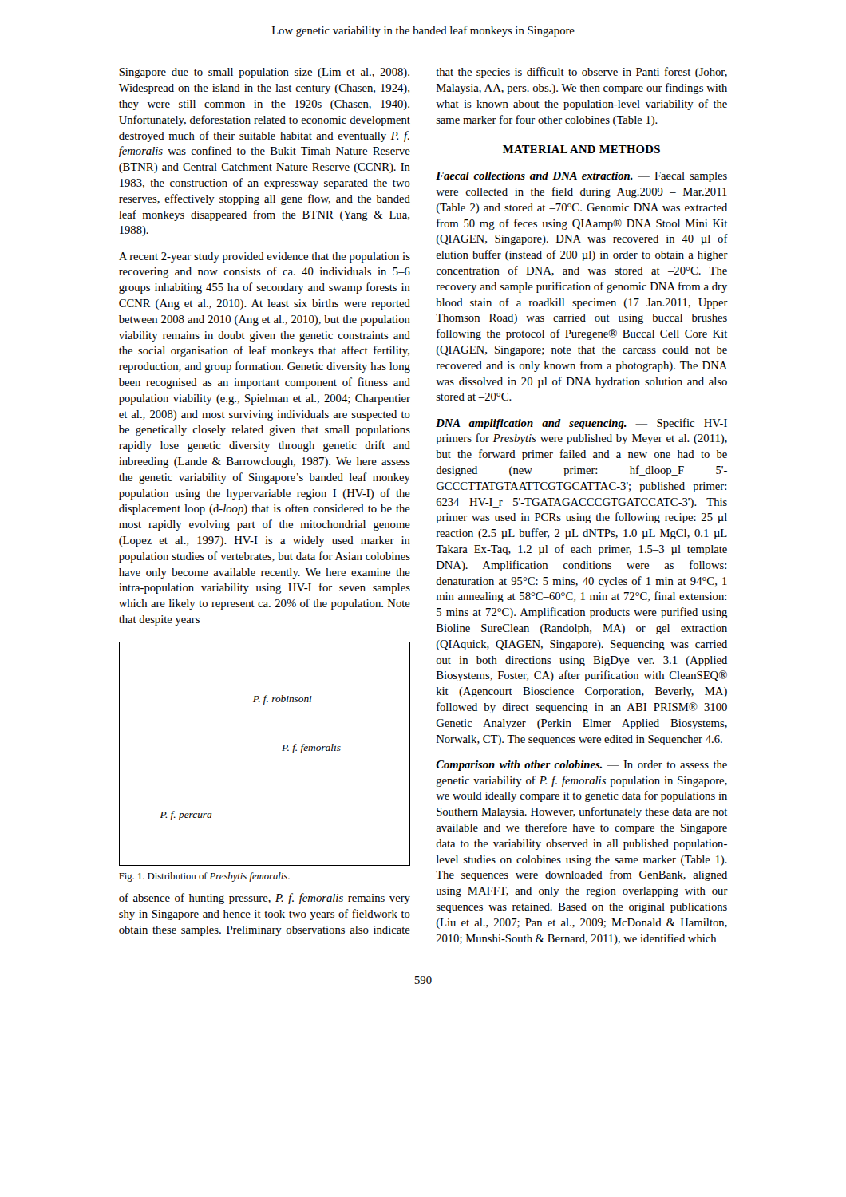Low genetic variability in the banded leaf monkeys in Singapore
Singapore due to small population size (Lim et al., 2008). Widespread on the island in the last century (Chasen, 1924), they were still common in the 1920s (Chasen, 1940). Unfortunately, deforestation related to economic development destroyed much of their suitable habitat and eventually P. f. femoralis was confined to the Bukit Timah Nature Reserve (BTNR) and Central Catchment Nature Reserve (CCNR). In 1983, the construction of an expressway separated the two reserves, effectively stopping all gene flow, and the banded leaf monkeys disappeared from the BTNR (Yang & Lua, 1988).
A recent 2-year study provided evidence that the population is recovering and now consists of ca. 40 individuals in 5–6 groups inhabiting 455 ha of secondary and swamp forests in CCNR (Ang et al., 2010). At least six births were reported between 2008 and 2010 (Ang et al., 2010), but the population viability remains in doubt given the genetic constraints and the social organisation of leaf monkeys that affect fertility, reproduction, and group formation. Genetic diversity has long been recognised as an important component of fitness and population viability (e.g., Spielman et al., 2004; Charpentier et al., 2008) and most surviving individuals are suspected to be genetically closely related given that small populations rapidly lose genetic diversity through genetic drift and inbreeding (Lande & Barrowclough, 1987). We here assess the genetic variability of Singapore’s banded leaf monkey population using the hypervariable region I (HV-I) of the displacement loop (d-loop) that is often considered to be the most rapidly evolving part of the mitochondrial genome (Lopez et al., 1997). HV-I is a widely used marker in population studies of vertebrates, but data for Asian colobines have only become available recently. We here examine the intra-population variability using HV-I for seven samples which are likely to represent ca. 20% of the population. Note that despite years
P. f. robinsoni P. f. femoralis P. f. percura
Fig. 1. Distribution of Presbytis femoralis.
of absence of hunting pressure, P. f. femoralis remains very shy in Singapore and hence it took two years of fieldwork to obtain these samples. Preliminary observations also indicate that the species is difficult to observe in Panti forest (Johor, Malaysia, AA, pers. obs.). We then compare our findings with what is known about the population-level variability of the same marker for four other colobines (Table 1).
MATERIAL AND METHODS
Faecal collections and DNA extraction. — Faecal samples were collected in the field during Aug.2009 – Mar.2011 (Table 2) and stored at –70°C. Genomic DNA was extracted from 50 mg of feces using QIAamp® DNA Stool Mini Kit (QIAGEN, Singapore). DNA was recovered in 40 µl of elution buffer (instead of 200 µl) in order to obtain a higher concentration of DNA, and was stored at –20°C. The recovery and sample purification of genomic DNA from a dry blood stain of a roadkill specimen (17 Jan.2011, Upper Thomson Road) was carried out using buccal brushes following the protocol of Puregene® Buccal Cell Core Kit (QIAGEN, Singapore; note that the carcass could not be recovered and is only known from a photograph). The DNA was dissolved in 20 µl of DNA hydration solution and also stored at –20°C.
DNA amplification and sequencing. — Specific HV-I primers for Presbytis were published by Meyer et al. (2011), but the forward primer failed and a new one had to be designed (new primer: hf_dloop_F 5'-GCCCTTATGTAATTCGTGCATTAC-3'; published primer: 6234 HV-I_r 5'-TGATAGACCCGTGATCCATC-3'). This primer was used in PCRs using the following recipe: 25 µl reaction (2.5 µL buffer, 2 µL dNTPs, 1.0 µL MgCl, 0.1 µL Takara Ex-Taq, 1.2 µl of each primer, 1.5–3 µl template DNA). Amplification conditions were as follows: denaturation at 95°C: 5 mins, 40 cycles of 1 min at 94°C, 1 min annealing at 58°C–60°C, 1 min at 72°C, final extension: 5 mins at 72°C). Amplification products were purified using Bioline SureClean (Randolph, MA) or gel extraction (QIAquick, QIAGEN, Singapore). Sequencing was carried out in both directions using BigDye ver. 3.1 (Applied Biosystems, Foster, CA) after purification with CleanSEQ® kit (Agencourt Bioscience Corporation, Beverly, MA) followed by direct sequencing in an ABI PRISM® 3100 Genetic Analyzer (Perkin Elmer Applied Biosystems, Norwalk, CT). The sequences were edited in Sequencher 4.6.
Comparison with other colobines. — In order to assess the genetic variability of P. f. femoralis population in Singapore, we would ideally compare it to genetic data for populations in Southern Malaysia. However, unfortunately these data are not available and we therefore have to compare the Singapore data to the variability observed in all published population-level studies on colobines using the same marker (Table 1). The sequences were downloaded from GenBank, aligned using MAFFT, and only the region overlapping with our sequences was retained. Based on the original publications (Liu et al., 2007; Pan et al., 2009; McDonald & Hamilton, 2010; Munshi-South & Bernard, 2011), we identified which
590